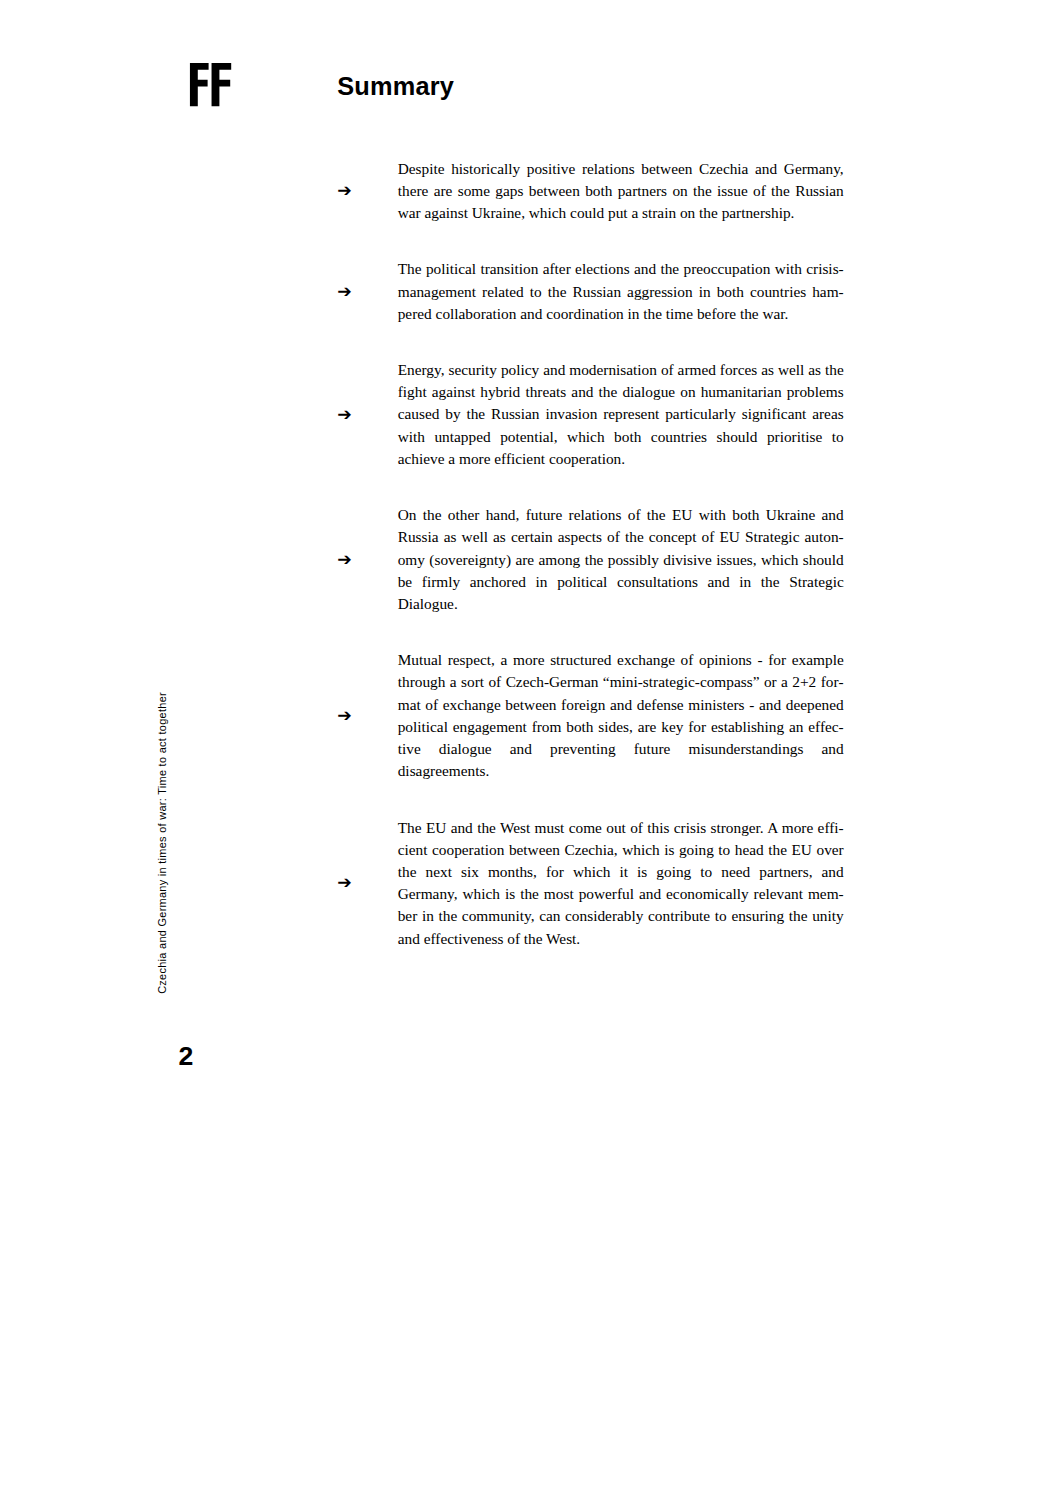Summary
Despite historically positive relations between Czechia and Germany, there are some gaps between both partners on the issue of the Russian war against Ukraine, which could put a strain on the partnership.
The political transition after elections and the preoccupation with crisis-management related to the Russian aggression in both countries hampered collaboration and coordination in the time before the war.
Energy, security policy and modernisation of armed forces as well as the fight against hybrid threats and the dialogue on humanitarian problems caused by the Russian invasion represent particularly significant areas with untapped potential, which both countries should prioritise to achieve a more efficient cooperation.
On the other hand, future relations of the EU with both Ukraine and Russia as well as certain aspects of the concept of EU Strategic autonomy (sovereignty) are among the possibly divisive issues, which should be firmly anchored in political consultations and in the Strategic Dialogue.
Mutual respect, a more structured exchange of opinions - for example through a sort of Czech-German “mini-strategic-compass” or a 2+2 format of exchange between foreign and defense ministers - and deepened political engagement from both sides, are key for establishing an effective dialogue and preventing future misunderstandings and disagreements.
The EU and the West must come out of this crisis stronger. A more efficient cooperation between Czechia, which is going to head the EU over the next six months, for which it is going to need partners, and Germany, which is the most powerful and economically relevant member in the community, can considerably contribute to ensuring the unity and effectiveness of the West.
Czechia and Germany in times of war: Time to act together
2